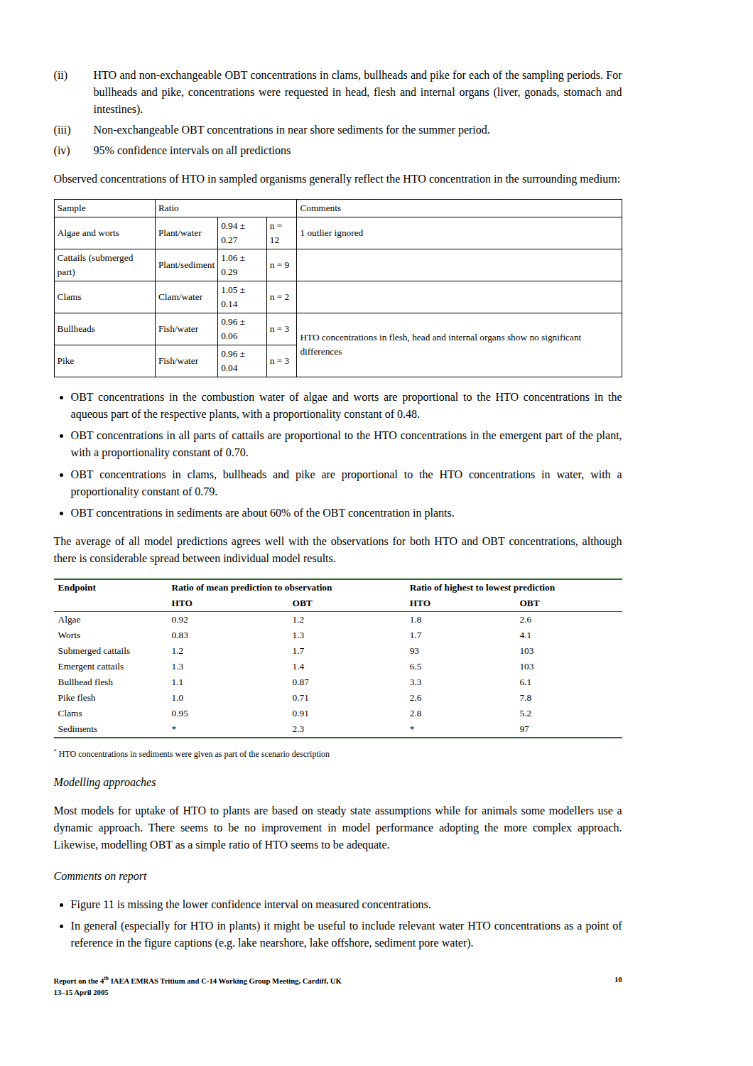(ii) HTO and non-exchangeable OBT concentrations in clams, bullheads and pike for each of the sampling periods. For bullheads and pike, concentrations were requested in head, flesh and internal organs (liver, gonads, stomach and intestines).
(iii) Non-exchangeable OBT concentrations in near shore sediments for the summer period.
(iv) 95% confidence intervals on all predictions
Observed concentrations of HTO in sampled organisms generally reflect the HTO concentration in the surrounding medium:
| Sample | Ratio | Comments |
| --- | --- | --- |
| Algae and worts | Plant/water | 0.94 ± 0.27 | n = 12 | 1 outlier ignored |
| Cattails (submerged part) | Plant/sediment | 1.06 ± 0.29 | n = 9 | |
| Clams | Clam/water | 1.05 ± 0.14 | n = 2 | |
| Bullheads | Fish/water | 0.96 ± 0.06 | n = 3 | HTO concentrations in flesh, head and internal organs show no significant differences |
| Pike | Fish/water | 0.96 ± 0.04 | n = 3 |
OBT concentrations in the combustion water of algae and worts are proportional to the HTO concentrations in the aqueous part of the respective plants, with a proportionality constant of 0.48.
OBT concentrations in all parts of cattails are proportional to the HTO concentrations in the emergent part of the plant, with a proportionality constant of 0.70.
OBT concentrations in clams, bullheads and pike are proportional to the HTO concentrations in water, with a proportionality constant of 0.79.
OBT concentrations in sediments are about 60% of the OBT concentration in plants.
The average of all model predictions agrees well with the observations for both HTO and OBT concentrations, although there is considerable spread between individual model results.
| Endpoint | Ratio of mean prediction to observation | Ratio of highest to lowest prediction |
| --- | --- | --- |
| | HTO | OBT | HTO | OBT |
| Algae | 0.92 | 1.2 | 1.8 | 2.6 |
| Worts | 0.83 | 1.3 | 1.7 | 4.1 |
| Submerged cattails | 1.2 | 1.7 | 93 | 103 |
| Emergent cattails | 1.3 | 1.4 | 6.5 | 103 |
| Bullhead flesh | 1.1 | 0.87 | 3.3 | 6.1 |
| Pike flesh | 1.0 | 0.71 | 2.6 | 7.8 |
| Clams | 0.95 | 0.91 | 2.8 | 5.2 |
| Sediments | * | 2.3 | * | 97 |
* HTO concentrations in sediments were given as part of the scenario description
Modelling approaches
Most models for uptake of HTO to plants are based on steady state assumptions while for animals some modellers use a dynamic approach. There seems to be no improvement in model performance adopting the more complex approach. Likewise, modelling OBT as a simple ratio of HTO seems to be adequate.
Comments on report
Figure 11 is missing the lower confidence interval on measured concentrations.
In general (especially for HTO in plants) it might be useful to include relevant water HTO concentrations as a point of reference in the figure captions (e.g. lake nearshore, lake offshore, sediment pore water).
Report on the 4th IAEA EMRAS Tritium and C-14 Working Group Meeting, Cardiff, UK
13–15 April 2005
10